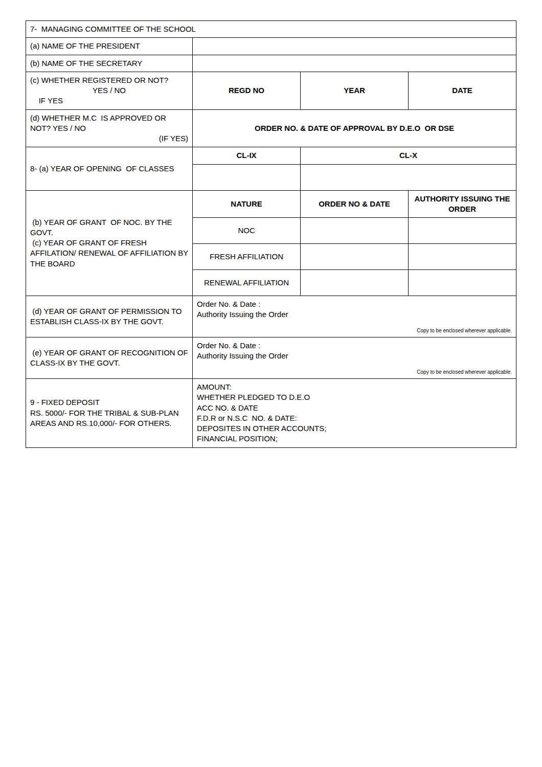| 7- MANAGING COMMITTEE OF THE SCHOOL |
| (a) NAME OF THE PRESIDENT | |
| (b) NAME OF THE SECRETARY | |
| (c) WHETHER REGISTERED OR NOT? YES / NO IF YES | REGD NO | YEAR | DATE |
| (d) WHETHER M.C IS APPROVED OR NOT? YES / NO (IF YES) | ORDER NO. & DATE OF APPROVAL BY D.E.O OR DSE |
| 8- (a) YEAR OF OPENING OF CLASSES | CL-IX | CL-X |
| (b) YEAR OF GRANT OF NOC. BY THE GOVT. (c) YEAR OF GRANT OF FRESH AFFILATION/ RENEWAL OF AFFILIATION BY THE BOARD | NATURE | ORDER NO & DATE | AUTHORITY ISSUING THE ORDER |
| NOC | | |
| FRESH AFFILIATION | | |
| RENEWAL AFFILIATION | | |
| (d) YEAR OF GRANT OF PERMISSION TO ESTABLISH CLASS-IX BY THE GOVT. | Order No. & Date : Authority Issuing the Order Copy to be enclosed wherever applicable. |
| (e) YEAR OF GRANT OF RECOGNITION OF CLASS-IX BY THE GOVT. | Order No. & Date : Authority Issuing the Order Copy to be enclosed wherever applicable. |
| 9 - FIXED DEPOSIT RS. 5000/- FOR THE TRIBAL & SUB-PLAN AREAS AND RS.10,000/- FOR OTHERS. | AMOUNT: WHETHER PLEDGED TO D.E.O ACC NO. & DATE F.D.R or N.S.C NO. & DATE: DEPOSITES IN OTHER ACCOUNTS; FINANCIAL POSITION; |